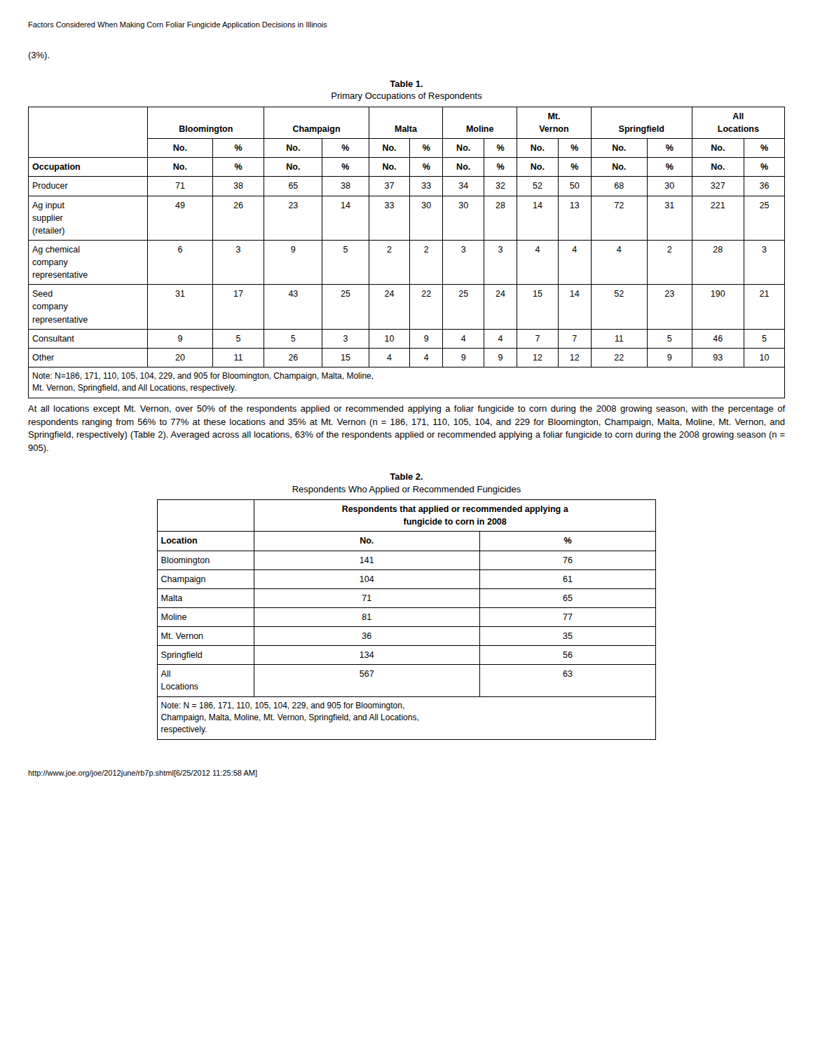Factors Considered When Making Corn Foliar Fungicide Application Decisions in Illinois
(3%).
Table 1. Primary Occupations of Respondents
| | Bloomington | Champaign | Malta | Moline | Mt. Vernon | Springfield | All Locations |
| No. | % | No. | % | No. | % | No. | % | No. | % | No. | % | No. | % |
| Occupation | No. | % | No. | % | No. | % | No. | % | No. | % | No. | % | No. | % |
| Producer | 71 | 38 | 65 | 38 | 37 | 33 | 34 | 32 | 52 | 50 | 68 | 30 | 327 | 36 |
| Ag input supplier (retailer) | 49 | 26 | 23 | 14 | 33 | 30 | 30 | 28 | 14 | 13 | 72 | 31 | 221 | 25 |
| Ag chemical company representative | 6 | 3 | 9 | 5 | 2 | 2 | 3 | 3 | 4 | 4 | 4 | 2 | 28 | 3 |
| Seed company representative | 31 | 17 | 43 | 25 | 24 | 22 | 25 | 24 | 15 | 14 | 52 | 23 | 190 | 21 |
| Consultant | 9 | 5 | 5 | 3 | 10 | 9 | 4 | 4 | 7 | 7 | 11 | 5 | 46 | 5 |
| Other | 20 | 11 | 26 | 15 | 4 | 4 | 9 | 9 | 12 | 12 | 22 | 9 | 93 | 10 |
| Note: N=186, 171, 110, 105, 104, 229, and 905 for Bloomington, Champaign, Malta, Moline, Mt. Vernon, Springfield, and All Locations, respectively. |
At all locations except Mt. Vernon, over 50% of the respondents applied or recommended applying a foliar fungicide to corn during the 2008 growing season, with the percentage of respondents ranging from 56% to 77% at these locations and 35% at Mt. Vernon (n = 186, 171, 110, 105, 104, and 229 for Bloomington, Champaign, Malta, Moline, Mt. Vernon, and Springfield, respectively) (Table 2). Averaged across all locations, 63% of the respondents applied or recommended applying a foliar fungicide to corn during the 2008 growing season (n = 905).
Table 2. Respondents Who Applied or Recommended Fungicides
| | Respondents that applied or recommended applying a fungicide to corn in 2008 |
| Location | No. | % |
| Bloomington | 141 | 76 |
| Champaign | 104 | 61 |
| Malta | 71 | 65 |
| Moline | 81 | 77 |
| Mt. Vernon | 36 | 35 |
| Springfield | 134 | 56 |
| All Locations | 567 | 63 |
| Note: N = 186, 171, 110, 105, 104, 229, and 905 for Bloomington, Champaign, Malta, Moline, Mt. Vernon, Springfield, and All Locations, respectively. |
http://www.joe.org/joe/2012june/rb7p.shtml[6/25/2012 11:25:58 AM]